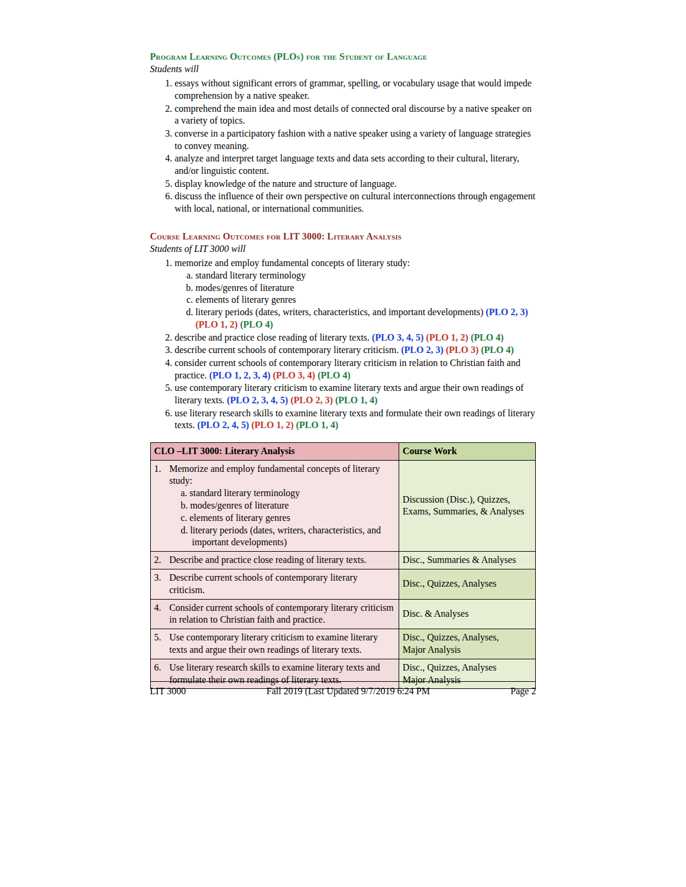Program Learning Outcomes (PLOs) for the Student of Language
Students will
essays without significant errors of grammar, spelling, or vocabulary usage that would impede comprehension by a native speaker.
comprehend the main idea and most details of connected oral discourse by a native speaker on a variety of topics.
converse in a participatory fashion with a native speaker using a variety of language strategies to convey meaning.
analyze and interpret target language texts and data sets according to their cultural, literary, and/or linguistic content.
display knowledge of the nature and structure of language.
discuss the influence of their own perspective on cultural interconnections through engagement with local, national, or international communities.
Course Learning Outcomes for LIT 3000: Literary Analysis
Students of LIT 3000 will
memorize and employ fundamental concepts of literary study:
standard literary terminology
modes/genres of literature
elements of literary genres
literary periods (dates, writers, characteristics, and important developments) (PLO 2, 3) (PLO 1, 2) (PLO 4)
describe and practice close reading of literary texts. (PLO 3, 4, 5) (PLO 1, 2) (PLO 4)
describe current schools of contemporary literary criticism. (PLO 2, 3) (PLO 3) (PLO 4)
consider current schools of contemporary literary criticism in relation to Christian faith and practice. (PLO 1, 2, 3, 4) (PLO 3, 4) (PLO 4)
use contemporary literary criticism to examine literary texts and argue their own readings of literary texts. (PLO 2, 3, 4, 5) (PLO 2, 3) (PLO 1, 4)
use literary research skills to examine literary texts and formulate their own readings of literary texts. (PLO 2, 4, 5) (PLO 1, 2) (PLO 1, 4)
| CLO –LIT 3000: Literary Analysis | Course Work |
| --- | --- |
| 1. Memorize and employ fundamental concepts of literary study: a. standard literary terminology b. modes/genres of literature c. elements of literary genres d. literary periods (dates, writers, characteristics, and important developments) | Discussion (Disc.), Quizzes, Exams, Summaries, & Analyses |
| 2. Describe and practice close reading of literary texts. | Disc., Summaries & Analyses |
| 3. Describe current schools of contemporary literary criticism. | Disc., Quizzes, Analyses |
| 4. Consider current schools of contemporary literary criticism in relation to Christian faith and practice. | Disc. & Analyses |
| 5. Use contemporary literary criticism to examine literary texts and argue their own readings of literary texts. | Disc., Quizzes, Analyses, Major Analysis |
| 6. Use literary research skills to examine literary texts and formulate their own readings of literary texts. | Disc., Quizzes, Analyses Major Analysis |
LIT 3000
Fall 2019 (Last Updated 9/7/2019 6:24 PM
Page 2